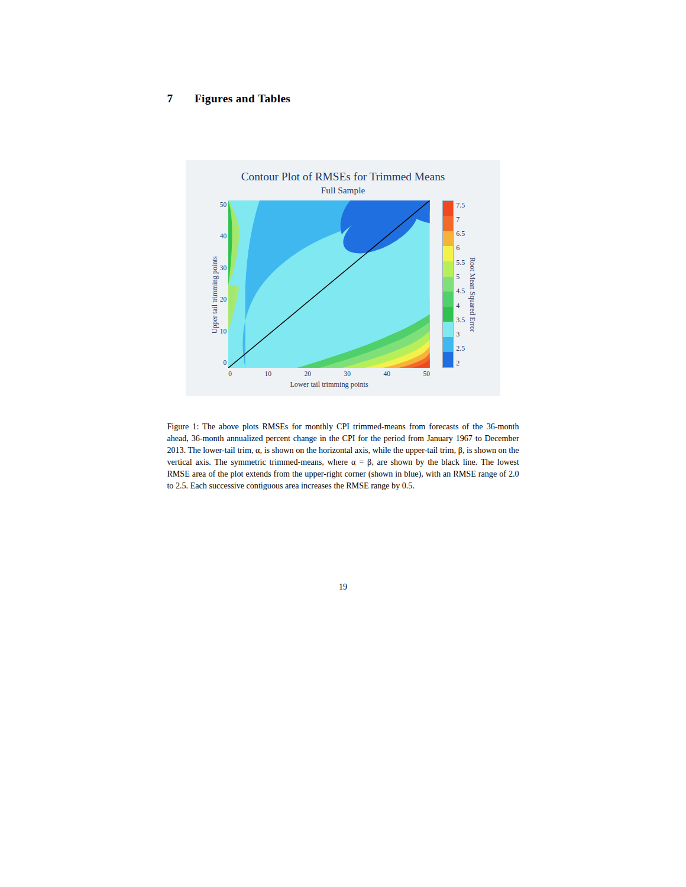7 Figures and Tables
Contour Plot of RMSEs for Trimmed Means
Full Sample
Upper tail trimming points
50 40 30 20 10 0
01020304050
Lower tail trimming points
7.5 7 6.5 6 5.5 5 4.5 4 3.5 3 2.5 2
Root Mean Squared Error
Figure 1: The above plots RMSEs for monthly CPI trimmed-means from forecasts of the 36-month ahead, 36-month annualized percent change in the CPI for the period from January 1967 to December 2013. The lower-tail trim, α, is shown on the horizontal axis, while the upper-tail trim, β, is shown on the vertical axis. The symmetric trimmed-means, where α = β, are shown by the black line. The lowest RMSE area of the plot extends from the upper-right corner (shown in blue), with an RMSE range of 2.0 to 2.5. Each successive contiguous area increases the RMSE range by 0.5.
19